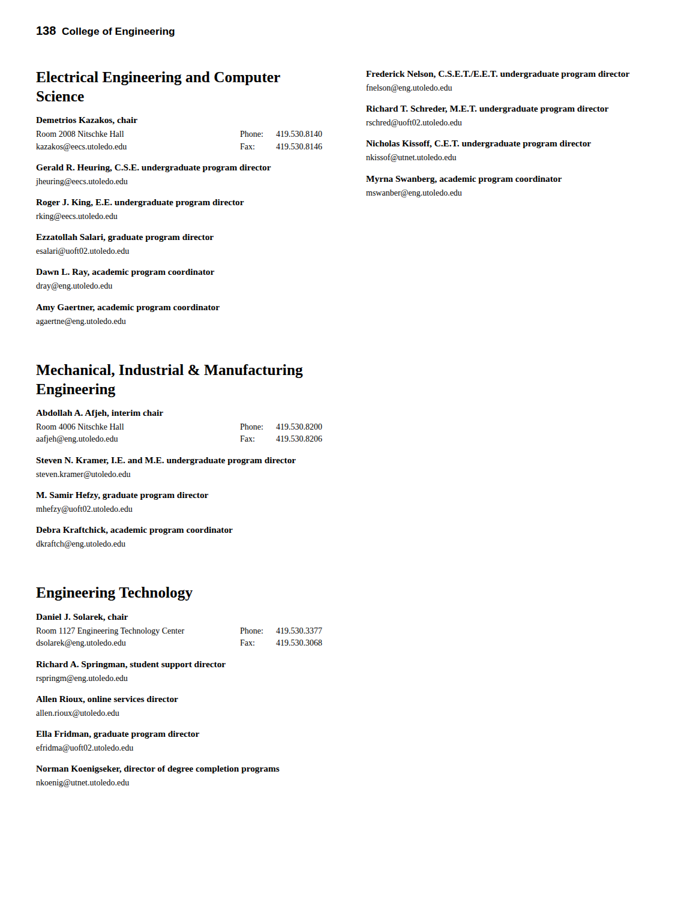138 College of Engineering
Electrical Engineering and Computer Science
Demetrios Kazakos, chair
| Room 2008 Nitschke Hall | Phone: | 419.530.8140 |
| kazakos@eecs.utoledo.edu | Fax: | 419.530.8146 |
Gerald R. Heuring, C.S.E. undergraduate program director
jheuring@eecs.utoledo.edu
Roger J. King, E.E. undergraduate program director
rking@eecs.utoledo.edu
Ezzatollah Salari, graduate program director
esalari@uoft02.utoledo.edu
Dawn L. Ray, academic program coordinator
dray@eng.utoledo.edu
Amy Gaertner, academic program coordinator
agaertne@eng.utoledo.edu
Mechanical, Industrial & Manufacturing Engineering
Abdollah A. Afjeh, interim chair
| Room 4006 Nitschke Hall | Phone: | 419.530.8200 |
| aafjeh@eng.utoledo.edu | Fax: | 419.530.8206 |
Steven N. Kramer, I.E. and M.E. undergraduate program director
steven.kramer@utoledo.edu
M. Samir Hefzy, graduate program director
mhefzy@uoft02.utoledo.edu
Debra Kraftchick, academic program coordinator
dkraftch@eng.utoledo.edu
Engineering Technology
Daniel J. Solarek, chair
| Room 1127 Engineering Technology Center | Phone: | 419.530.3377 |
| dsolarek@eng.utoledo.edu | Fax: | 419.530.3068 |
Richard A. Springman, student support director
rspringm@eng.utoledo.edu
Allen Rioux, online services director
allen.rioux@utoledo.edu
Ella Fridman, graduate program director
efridma@uoft02.utoledo.edu
Norman Koenigseker, director of degree completion programs
nkoenig@utnet.utoledo.edu
Frederick Nelson, C.S.E.T./E.E.T. undergraduate program director
fnelson@eng.utoledo.edu
Richard T. Schreder, M.E.T. undergraduate program director
rschred@uoft02.utoledo.edu
Nicholas Kissoff, C.E.T. undergraduate program director
nkissof@utnet.utoledo.edu
Myrna Swanberg, academic program coordinator
mswanber@eng.utoledo.edu